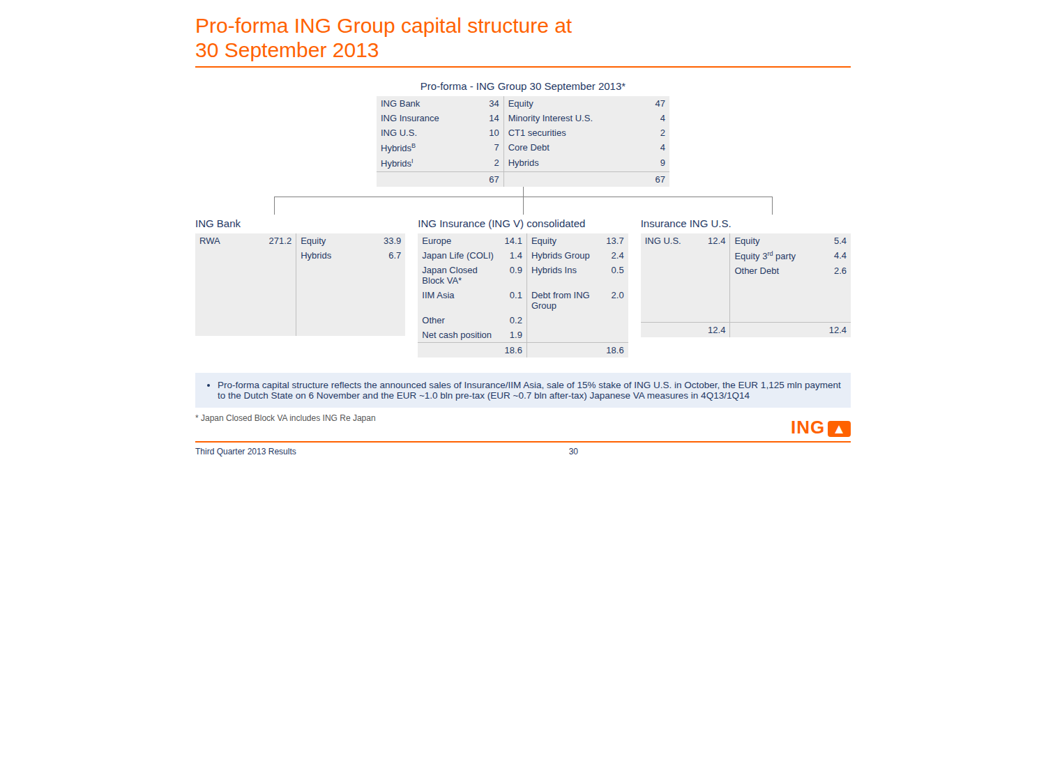Pro-forma ING Group capital structure at
30 September 2013
Pro-forma - ING Group 30 September 2013*
| ING Bank | 34 | Equity | 47 |
| ING Insurance | 14 | Minority Interest U.S. | 4 |
| ING U.S. | 10 | CT1 securities | 2 |
| Hybrids B | 7 | Core Debt | 4 |
| Hybrids I | 2 | Hybrids | 9 |
| | 67 | | 67 |
ING Bank
| RWA | 271.2 | Equity | 33.9 |
| | | Hybrids | 6.7 |
ING Insurance (ING V) consolidated
| Europe | 14.1 | Equity | 13.7 |
| Japan Life (COLI) | 1.4 | Hybrids Group | 2.4 |
| Japan Closed Block VA* | 0.9 | Hybrids Ins | 0.5 |
| IIM Asia | 0.1 | Debt from ING Group | 2.0 |
| Other | 0.2 | | |
| Net cash position | 1.9 | | |
| | 18.6 | | 18.6 |
Insurance ING U.S.
| ING U.S. | 12.4 | Equity | 5.4 |
| | | Equity 3 rd party | 4.4 |
| | | Other Debt | 2.6 |
| | 12.4 | | 12.4 |
Pro-forma capital structure reflects the announced sales of Insurance/IIM Asia, sale of 15% stake of ING U.S. in October, the EUR 1,125 mln payment to the Dutch State on 6 November and the EUR ~1.0 bln pre-tax (EUR ~0.7 bln after-tax) Japanese VA measures in 4Q13/1Q14
* Japan Closed Block VA includes ING Re Japan
ING▲
Third Quarter 2013 Results 30